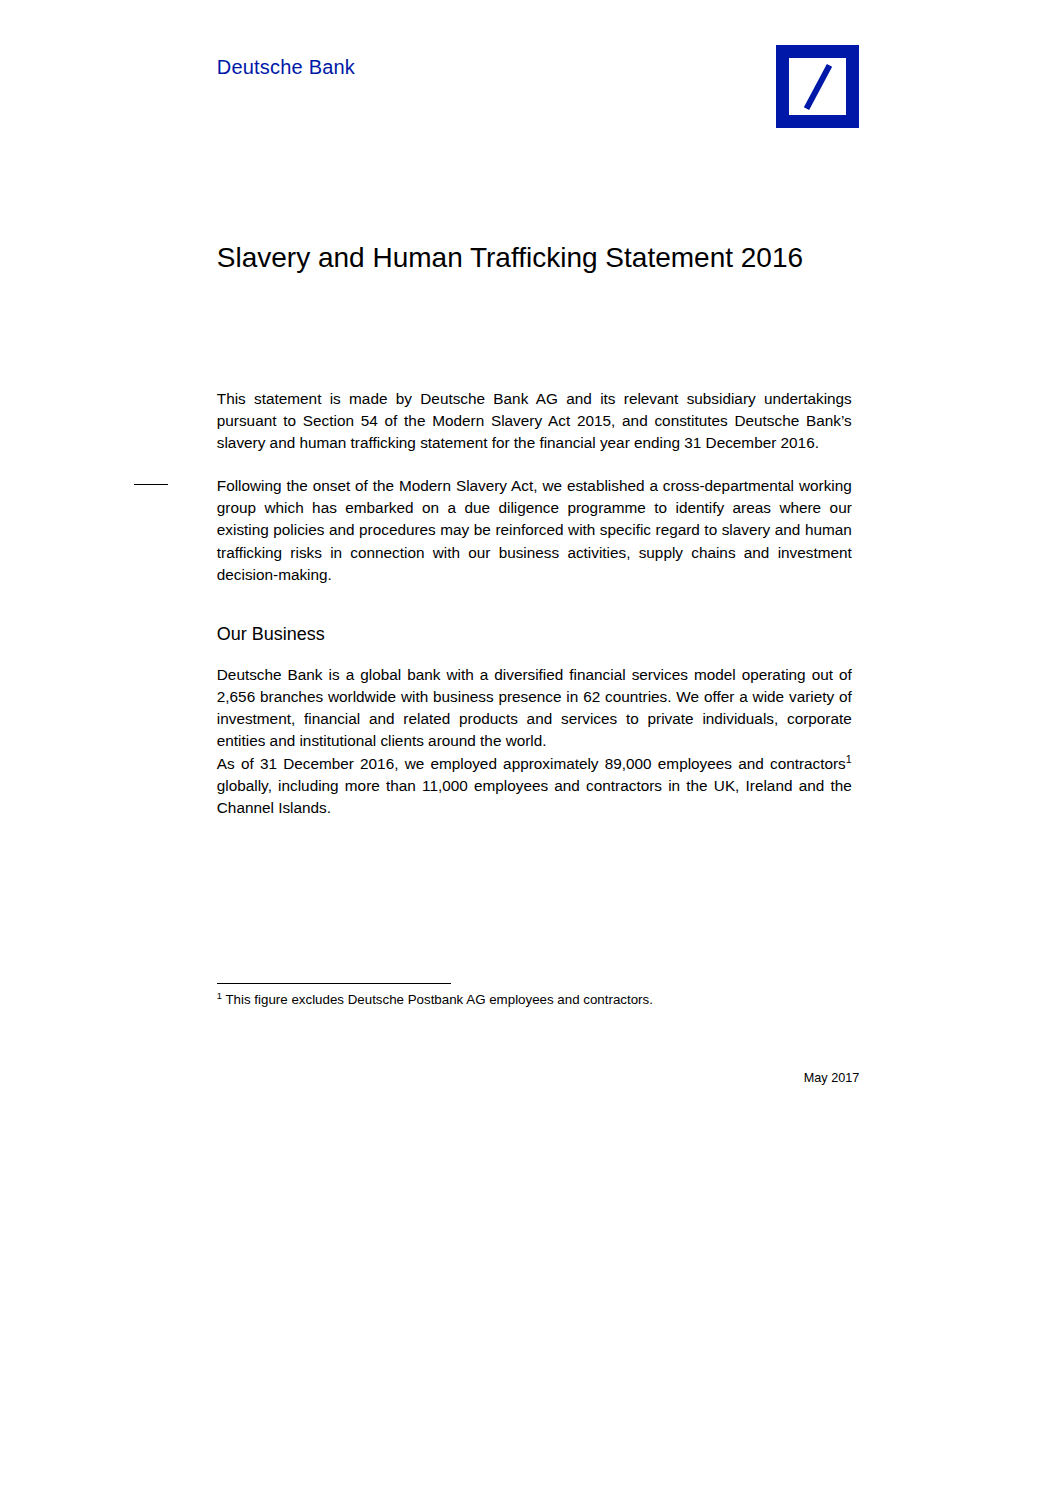Deutsche Bank
Slavery and Human Trafficking Statement 2016
This statement is made by Deutsche Bank AG and its relevant subsidiary undertakings pursuant to Section 54 of the Modern Slavery Act 2015, and constitutes Deutsche Bank’s slavery and human trafficking statement for the financial year ending 31 December 2016.
Following the onset of the Modern Slavery Act, we established a cross-departmental working group which has embarked on a due diligence programme to identify areas where our existing policies and procedures may be reinforced with specific regard to slavery and human trafficking risks in connection with our business activities, supply chains and investment decision-making.
Our Business
Deutsche Bank is a global bank with a diversified financial services model operating out of 2,656 branches worldwide with business presence in 62 countries. We offer a wide variety of investment, financial and related products and services to private individuals, corporate entities and institutional clients around the world.
As of 31 December 2016, we employed approximately 89,000 employees and contractors1 globally, including more than 11,000 employees and contractors in the UK, Ireland and the Channel Islands.
1 This figure excludes Deutsche Postbank AG employees and contractors.
May 2017